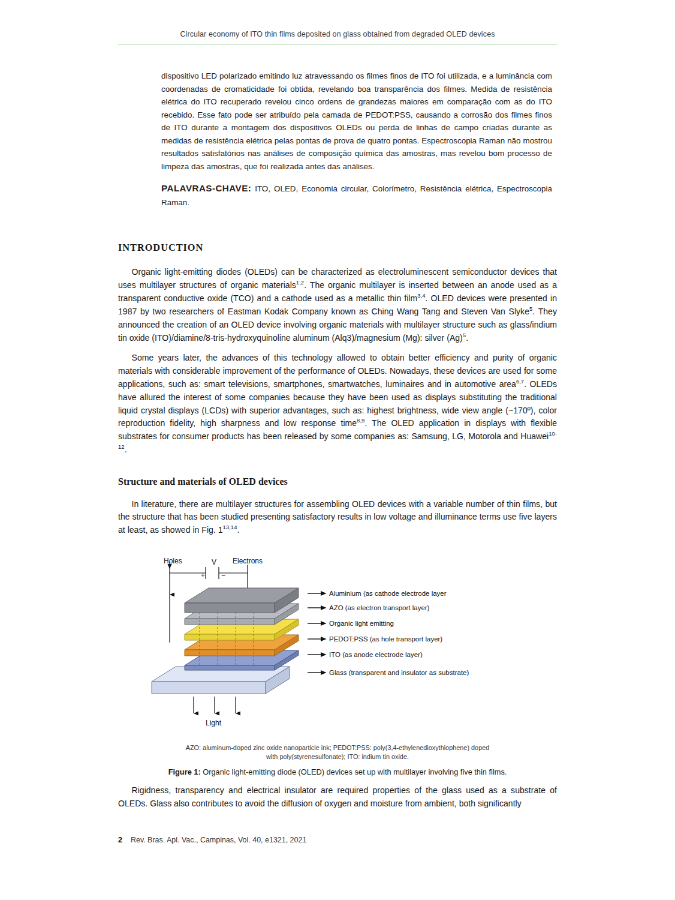Circular economy of ITO thin films deposited on glass obtained from degraded OLED devices
dispositivo LED polarizado emitindo luz atravessando os filmes finos de ITO foi utilizada, e a luminância com coordenadas de cromaticidade foi obtida, revelando boa transparência dos filmes. Medida de resistência elétrica do ITO recuperado revelou cinco ordens de grandezas maiores em comparação com as do ITO recebido. Esse fato pode ser atribuído pela camada de PEDOT:PSS, causando a corrosão dos filmes finos de ITO durante a montagem dos dispositivos OLEDs ou perda de linhas de campo criadas durante as medidas de resistência elétrica pelas pontas de prova de quatro pontas. Espectroscopia Raman não mostrou resultados satisfatórios nas análises de composição química das amostras, mas revelou bom processo de limpeza das amostras, que foi realizada antes das análises.
PALAVRAS-CHAVE: ITO, OLED, Economia circular, Colorímetro, Resistência elétrica, Espectroscopia Raman.
INTRODUCTION
Organic light-emitting diodes (OLEDs) can be characterized as electroluminescent semiconductor devices that uses multilayer structures of organic materials1,2. The organic multilayer is inserted between an anode used as a transparent conductive oxide (TCO) and a cathode used as a metallic thin film3,4. OLED devices were presented in 1987 by two researchers of Eastman Kodak Company known as Ching Wang Tang and Steven Van Slyke5. They announced the creation of an OLED device involving organic materials with multilayer structure such as glass/indium tin oxide (ITO)/diamine/8-tris-hydroxyquinoline aluminum (Alq3)/magnesium (Mg): silver (Ag)5.
Some years later, the advances of this technology allowed to obtain better efficiency and purity of organic materials with considerable improvement of the performance of OLEDs. Nowadays, these devices are used for some applications, such as: smart televisions, smartphones, smartwatches, luminaires and in automotive area6,7. OLEDs have allured the interest of some companies because they have been used as displays substituting the traditional liquid crystal displays (LCDs) with superior advantages, such as: highest brightness, wide view angle (~170º), color reproduction fidelity, high sharpness and low response time8,9. The OLED application in displays with flexible substrates for consumer products has been released by some companies as: Samsung, LG, Motorola and Huawei10-12.
Structure and materials of OLED devices
In literature, there are multilayer structures for assembling OLED devices with a variable number of thin films, but the structure that has been studied presenting satisfactory results in low voltage and illuminance terms use five layers at least, as showed in Fig. 113,14.
Holes Electrons V + − Light Aluminium (as cathode electrode layer AZO (as electron transport layer) Organic light emitting PEDOT:PSS (as hole transport layer) ITO (as anode electrode layer) Glass (transparent and insulator as substrate)
AZO: aluminum-doped zinc oxide nanoparticle ink; PEDOT:PSS: poly(3,4-ethylenedioxythiophene) doped
with poly(styrenesulfonate); ITO: indium tin oxide.
Figure 1: Organic light-emitting diode (OLED) devices set up with multilayer involving five thin films.
Rigidness, transparency and electrical insulator are required properties of the glass used as a substrate of OLEDs. Glass also contributes to avoid the diffusion of oxygen and moisture from ambient, both significantly
2 Rev. Bras. Apl. Vac., Campinas, Vol. 40, e1321, 2021